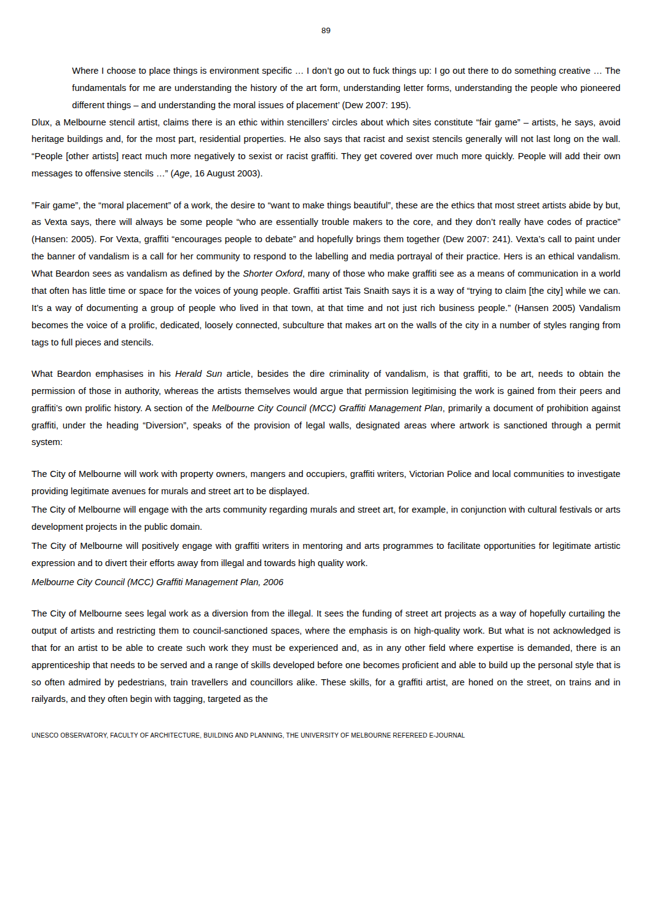89
Where I choose to place things is environment specific … I don’t go out to fuck things up: I go out there to do something creative … The fundamentals for me are understanding the history of the art form, understanding letter forms, understanding the people who pioneered different things – and understanding the moral issues of placement’ (Dew 2007: 195).
Dlux, a Melbourne stencil artist, claims there is an ethic within stencillers’ circles about which sites constitute “fair game” – artists, he says, avoid heritage buildings and, for the most part, residential properties. He also says that racist and sexist stencils generally will not last long on the wall. “People [other artists] react much more negatively to sexist or racist graffiti. They get covered over much more quickly. People will add their own messages to offensive stencils …” (Age, 16 August 2003).
”Fair game”, the “moral placement” of a work, the desire to “want to make things beautiful”, these are the ethics that most street artists abide by but, as Vexta says, there will always be some people “who are essentially trouble makers to the core, and they don’t really have codes of practice” (Hansen: 2005). For Vexta, graffiti “encourages people to debate” and hopefully brings them together (Dew 2007: 241). Vexta’s call to paint under the banner of vandalism is a call for her community to respond to the labelling and media portrayal of their practice. Hers is an ethical vandalism. What Beardon sees as vandalism as defined by the Shorter Oxford, many of those who make graffiti see as a means of communication in a world that often has little time or space for the voices of young people. Graffiti artist Tais Snaith says it is a way of “trying to claim [the city] while we can. It’s a way of documenting a group of people who lived in that town, at that time and not just rich business people.” (Hansen 2005) Vandalism becomes the voice of a prolific, dedicated, loosely connected, subculture that makes art on the walls of the city in a number of styles ranging from tags to full pieces and stencils.
What Beardon emphasises in his Herald Sun article, besides the dire criminality of vandalism, is that graffiti, to be art, needs to obtain the permission of those in authority, whereas the artists themselves would argue that permission legitimising the work is gained from their peers and graffiti’s own prolific history. A section of the Melbourne City Council (MCC) Graffiti Management Plan, primarily a document of prohibition against graffiti, under the heading “Diversion”, speaks of the provision of legal walls, designated areas where artwork is sanctioned through a permit system:
The City of Melbourne will work with property owners, mangers and occupiers, graffiti writers, Victorian Police and local communities to investigate providing legitimate avenues for murals and street art to be displayed.
The City of Melbourne will engage with the arts community regarding murals and street art, for example, in conjunction with cultural festivals or arts development projects in the public domain.
The City of Melbourne will positively engage with graffiti writers in mentoring and arts programmes to facilitate opportunities for legitimate artistic expression and to divert their efforts away from illegal and towards high quality work.
Melbourne City Council (MCC) Graffiti Management Plan, 2006
The City of Melbourne sees legal work as a diversion from the illegal. It sees the funding of street art projects as a way of hopefully curtailing the output of artists and restricting them to council-sanctioned spaces, where the emphasis is on high-quality work. But what is not acknowledged is that for an artist to be able to create such work they must be experienced and, as in any other field where expertise is demanded, there is an apprenticeship that needs to be served and a range of skills developed before one becomes proficient and able to build up the personal style that is so often admired by pedestrians, train travellers and councillors alike. These skills, for a graffiti artist, are honed on the street, on trains and in railyards, and they often begin with tagging, targeted as the
UNESCO OBSERVATORY, FACULTY OF ARCHITECTURE, BUILDING AND PLANNING, THE UNIVERSITY OF MELBOURNE REFEREED E-JOURNAL